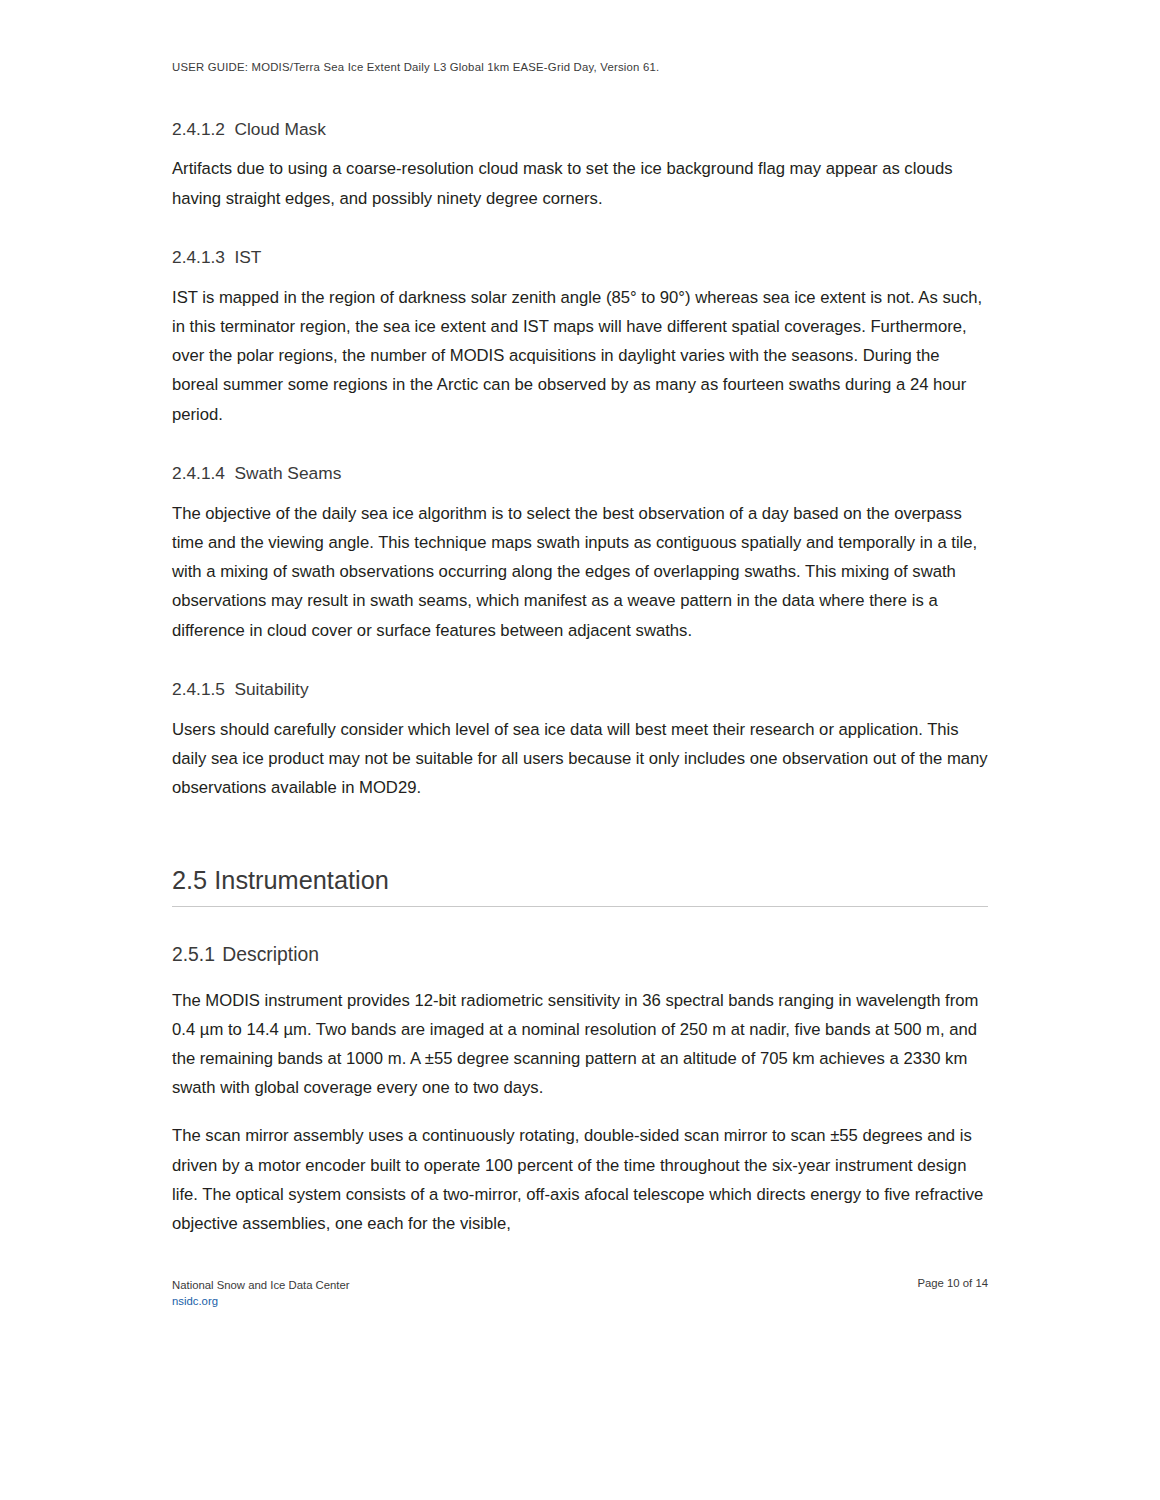USER GUIDE: MODIS/Terra Sea Ice Extent Daily L3 Global 1km EASE-Grid Day, Version 61.
2.4.1.2 Cloud Mask
Artifacts due to using a coarse-resolution cloud mask to set the ice background flag may appear as clouds having straight edges, and possibly ninety degree corners.
2.4.1.3 IST
IST is mapped in the region of darkness solar zenith angle (85° to 90°) whereas sea ice extent is not. As such, in this terminator region, the sea ice extent and IST maps will have different spatial coverages. Furthermore, over the polar regions, the number of MODIS acquisitions in daylight varies with the seasons. During the boreal summer some regions in the Arctic can be observed by as many as fourteen swaths during a 24 hour period.
2.4.1.4 Swath Seams
The objective of the daily sea ice algorithm is to select the best observation of a day based on the overpass time and the viewing angle. This technique maps swath inputs as contiguous spatially and temporally in a tile, with a mixing of swath observations occurring along the edges of overlapping swaths. This mixing of swath observations may result in swath seams, which manifest as a weave pattern in the data where there is a difference in cloud cover or surface features between adjacent swaths.
2.4.1.5 Suitability
Users should carefully consider which level of sea ice data will best meet their research or application. This daily sea ice product may not be suitable for all users because it only includes one observation out of the many observations available in MOD29.
2.5 Instrumentation
2.5.1 Description
The MODIS instrument provides 12-bit radiometric sensitivity in 36 spectral bands ranging in wavelength from 0.4 µm to 14.4 µm. Two bands are imaged at a nominal resolution of 250 m at nadir, five bands at 500 m, and the remaining bands at 1000 m. A ±55 degree scanning pattern at an altitude of 705 km achieves a 2330 km swath with global coverage every one to two days.
The scan mirror assembly uses a continuously rotating, double-sided scan mirror to scan ±55 degrees and is driven by a motor encoder built to operate 100 percent of the time throughout the six-year instrument design life. The optical system consists of a two-mirror, off-axis afocal telescope which directs energy to five refractive objective assemblies, one each for the visible,
Page 10 of 14 National Snow and Ice Data Center
nsidc.org